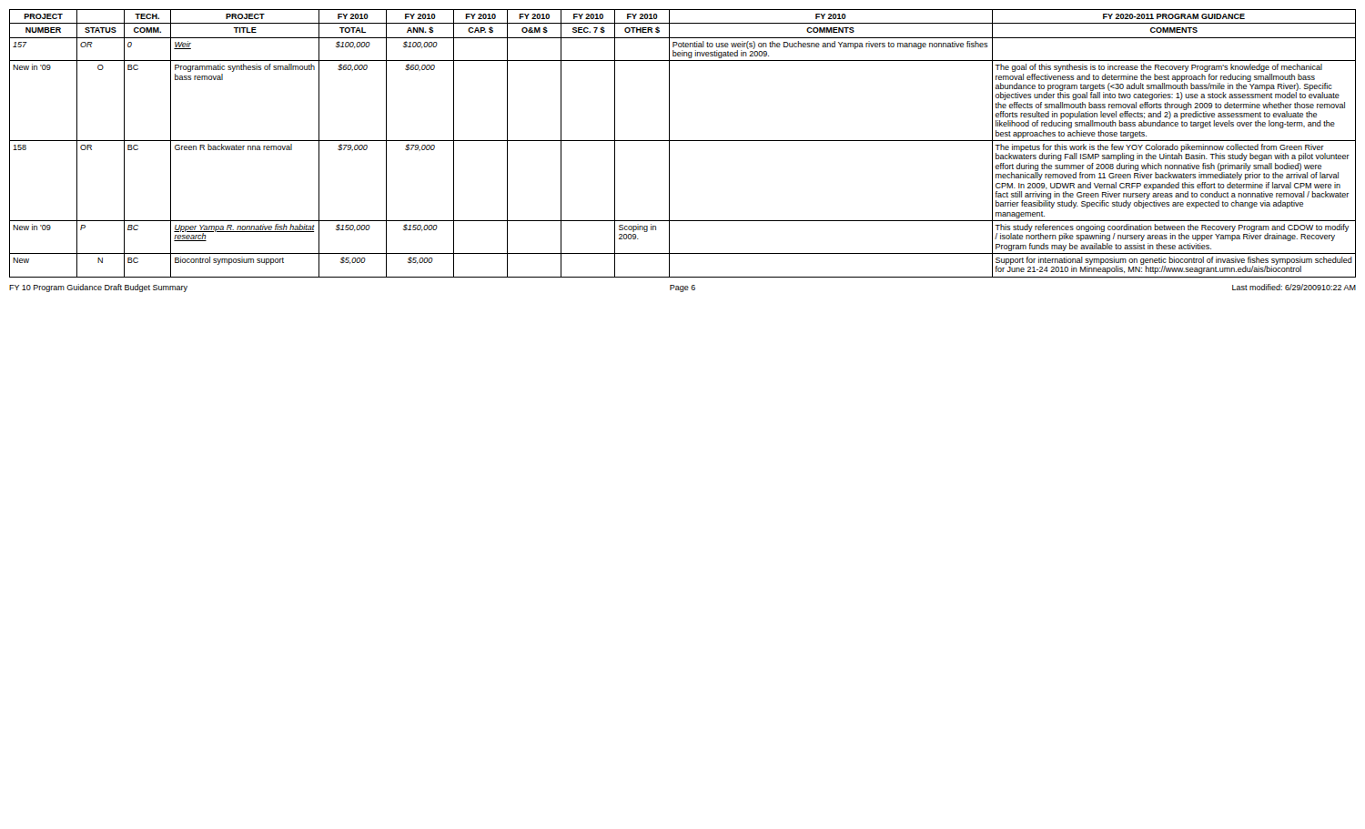| PROJECT | | TECH. | PROJECT | FY 2010 | FY 2010 | FY 2010 | FY 2010 | FY 2010 | FY 2010 | FY 2010 | FY 2020-2011 PROGRAM GUIDANCE |
| --- | --- | --- | --- | --- | --- | --- | --- | --- | --- | --- | --- |
| NUMBER | STATUS | COMM. | TITLE | TOTAL | ANN. $ | CAP. $ | O&M $ | SEC. 7 $ | OTHER $ | COMMENTS | COMMENTS |
| 157 | OR | 0 | Weir | $100,000 | $100,000 | | | | | Potential to use weir(s) on the Duchesne and Yampa rivers to manage nonnative fishes being investigated in 2009. | |
| New in '09 | O | BC | Programmatic synthesis of smallmouth bass removal | $60,000 | $60,000 | | | | | | The goal of this synthesis is to increase the Recovery Program's knowledge of mechanical removal effectiveness and to determine the best approach for reducing smallmouth bass abundance to program targets (<30 adult smallmouth bass/mile in the Yampa River). Specific objectives under this goal fall into two categories: 1) use a stock assessment model to evaluate the effects of smallmouth bass removal efforts through 2009 to determine whether those removal efforts resulted in population level effects; and 2) a predictive assessment to evaluate the likelihood of reducing smallmouth bass abundance to target levels over the long-term, and the best approaches to achieve those targets. |
| 158 | OR | BC | Green R backwater nna removal | $79,000 | $79,000 | | | | | | The impetus for this work is the few YOY Colorado pikeminnow collected from Green River backwaters during Fall ISMP sampling in the Uintah Basin. This study began with a pilot volunteer effort during the summer of 2008 during which nonnative fish (primarily small bodied) were mechanically removed from 11 Green River backwaters immediately prior to the arrival of larval CPM. In 2009, UDWR and Vernal CRFP expanded this effort to determine if larval CPM were in fact still arriving in the Green River nursery areas and to conduct a nonnative removal / backwater barrier feasibility study. Specific study objectives are expected to change via adaptive management. |
| New in '09 | P | BC | Upper Yampa R. nonnative fish habitat research | $150,000 | $150,000 | | | | Scoping in 2009. | | This study references ongoing coordination between the Recovery Program and CDOW to modify / isolate northern pike spawning / nursery areas in the upper Yampa River drainage. Recovery Program funds may be available to assist in these activities. |
| New | N | BC | Biocontrol symposium support | $5,000 | $5,000 | | | | | | Support for international symposium on genetic biocontrol of invasive fishes symposium scheduled for June 21-24 2010 in Minneapolis, MN: http://www.seagrant.umn.edu/ais/biocontrol |
FY 10 Program Guidance Draft Budget Summary
Page 6
Last modified: 6/29/200910:22 AM